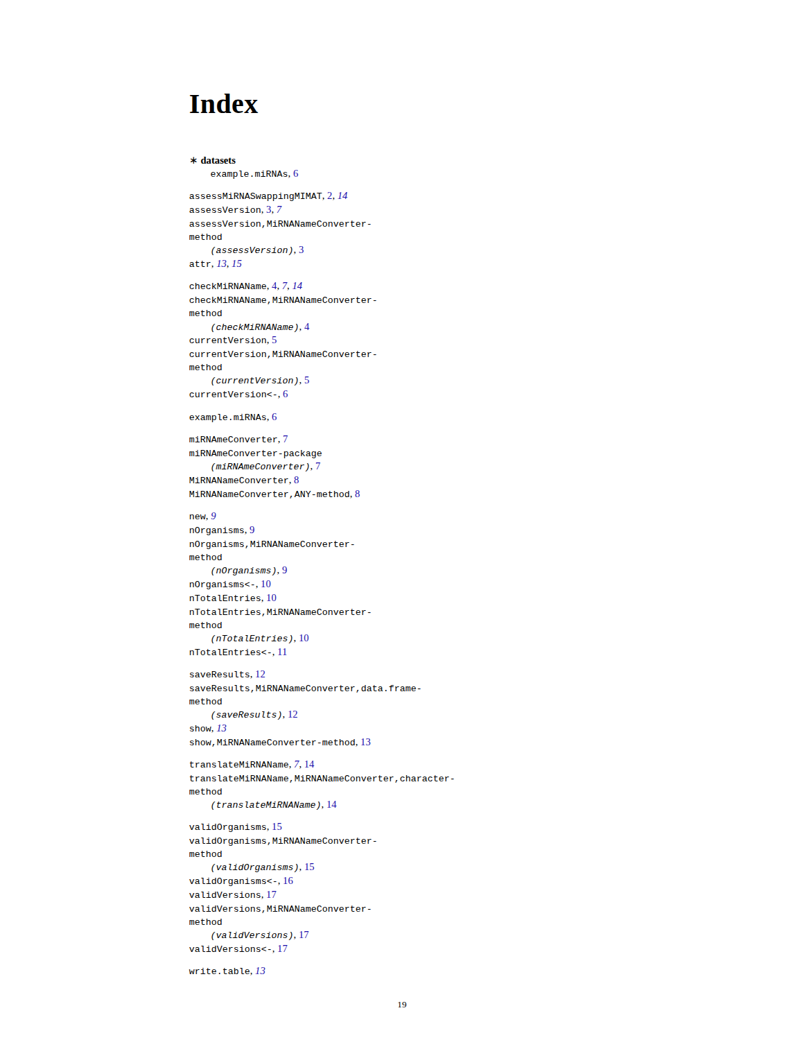Index
∗ datasets example.miRNAs, 6
assessMiRNASwappingMIMAT, 2, 14
assessVersion, 3, 7
assessVersion,MiRNANameConverter-method (assessVersion), 3
attr, 13, 15
checkMiRNAName, 4, 7, 14
checkMiRNAName,MiRNANameConverter-method (checkMiRNAName), 4
currentVersion, 5
currentVersion,MiRNANameConverter-method (currentVersion), 5
currentVersion<-, 6
example.miRNAs, 6
miRNAmeConverter, 7
miRNAmeConverter-package (miRNAmeConverter), 7
MiRNANameConverter, 8
MiRNANameConverter,ANY-method, 8
new, 9
nOrganisms, 9
nOrganisms,MiRNANameConverter-method (nOrganisms), 9
nOrganisms<-, 10
nTotalEntries, 10
nTotalEntries,MiRNANameConverter-method (nTotalEntries), 10
nTotalEntries<-, 11
saveResults, 12
saveResults,MiRNANameConverter,data.frame-method (saveResults), 12
show, 13
show,MiRNANameConverter-method, 13
translateMiRNAName, 7, 14
translateMiRNAName,MiRNANameConverter,character-method (translateMiRNAName), 14
validOrganisms, 15
validOrganisms,MiRNANameConverter-method (validOrganisms), 15
validOrganisms<-, 16
validVersions, 17
validVersions,MiRNANameConverter-method (validVersions), 17
validVersions<-, 17
write.table, 13
19